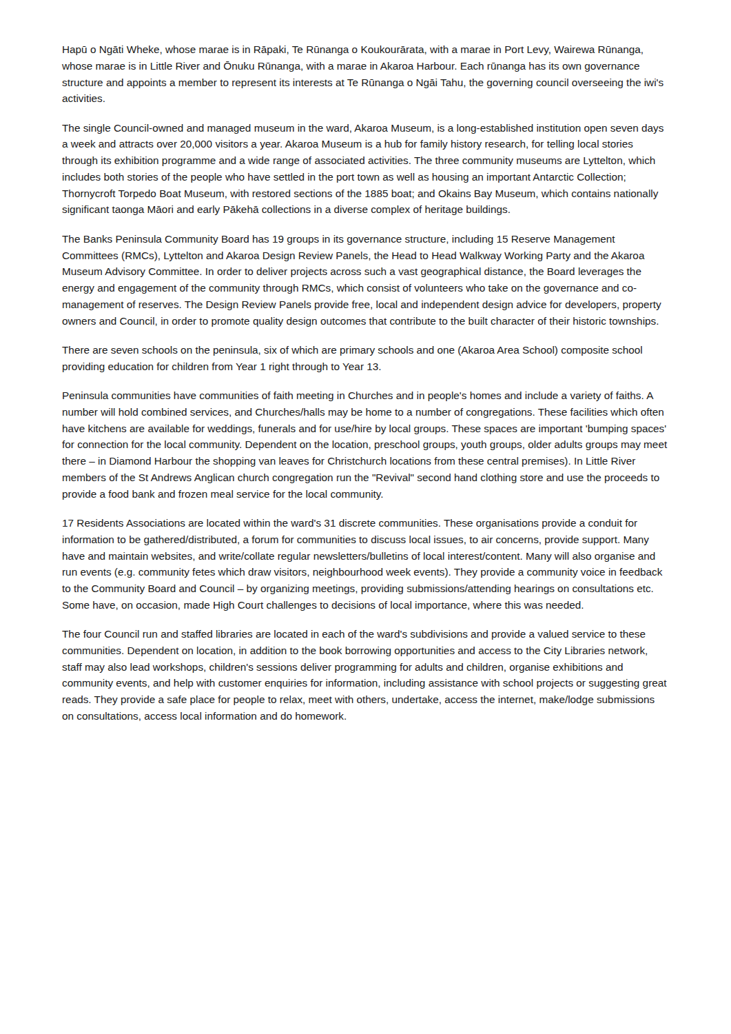Hapū o Ngāti Wheke, whose marae is in Rāpaki, Te Rūnanga o Koukourārata, with a marae in Port Levy, Wairewa Rūnanga, whose marae is in Little River and Ōnuku Rūnanga, with a marae in Akaroa Harbour. Each rūnanga has its own governance structure and appoints a member to represent its interests at Te Rūnanga o Ngāi Tahu, the governing council overseeing the iwi's activities.
The single Council-owned and managed museum in the ward, Akaroa Museum, is a long-established institution open seven days a week and attracts over 20,000 visitors a year. Akaroa Museum is a hub for family history research, for telling local stories through its exhibition programme and a wide range of associated activities. The three community museums are Lyttelton, which includes both stories of the people who have settled in the port town as well as housing an important Antarctic Collection; Thornycroft Torpedo Boat Museum, with restored sections of the 1885 boat; and Okains Bay Museum, which contains nationally significant taonga Māori and early Pākehā collections in a diverse complex of heritage buildings.
The Banks Peninsula Community Board has 19 groups in its governance structure, including 15 Reserve Management Committees (RMCs), Lyttelton and Akaroa Design Review Panels, the Head to Head Walkway Working Party and the Akaroa Museum Advisory Committee. In order to deliver projects across such a vast geographical distance, the Board leverages the energy and engagement of the community through RMCs, which consist of volunteers who take on the governance and co-management of reserves. The Design Review Panels provide free, local and independent design advice for developers, property owners and Council, in order to promote quality design outcomes that contribute to the built character of their historic townships.
There are seven schools on the peninsula, six of which are primary schools and one (Akaroa Area School) composite school providing education for children from Year 1 right through to Year 13.
Peninsula communities have communities of faith meeting in Churches and in people's homes and include a variety of faiths. A number will hold combined services, and Churches/halls may be home to a number of congregations. These facilities which often have kitchens are available for weddings, funerals and for use/hire by local groups. These spaces are important 'bumping spaces' for connection for the local community. Dependent on the location, preschool groups, youth groups, older adults groups may meet there – in Diamond Harbour the shopping van leaves for Christchurch locations from these central premises). In Little River members of the St Andrews Anglican church congregation run the "Revival" second hand clothing store and use the proceeds to provide a food bank and frozen meal service for the local community.
17 Residents Associations are located within the ward's 31 discrete communities. These organisations provide a conduit for information to be gathered/distributed, a forum for communities to discuss local issues, to air concerns, provide support. Many have and maintain websites, and write/collate regular newsletters/bulletins of local interest/content. Many will also organise and run events (e.g. community fetes which draw visitors, neighbourhood week events). They provide a community voice in feedback to the Community Board and Council – by organizing meetings, providing submissions/attending hearings on consultations etc. Some have, on occasion, made High Court challenges to decisions of local importance, where this was needed.
The four Council run and staffed libraries are located in each of the ward's subdivisions and provide a valued service to these communities. Dependent on location, in addition to the book borrowing opportunities and access to the City Libraries network, staff may also lead workshops, children's sessions deliver programming for adults and children, organise exhibitions and community events, and help with customer enquiries for information, including assistance with school projects or suggesting great reads. They provide a safe place for people to relax, meet with others, undertake, access the internet, make/lodge submissions on consultations, access local information and do homework.